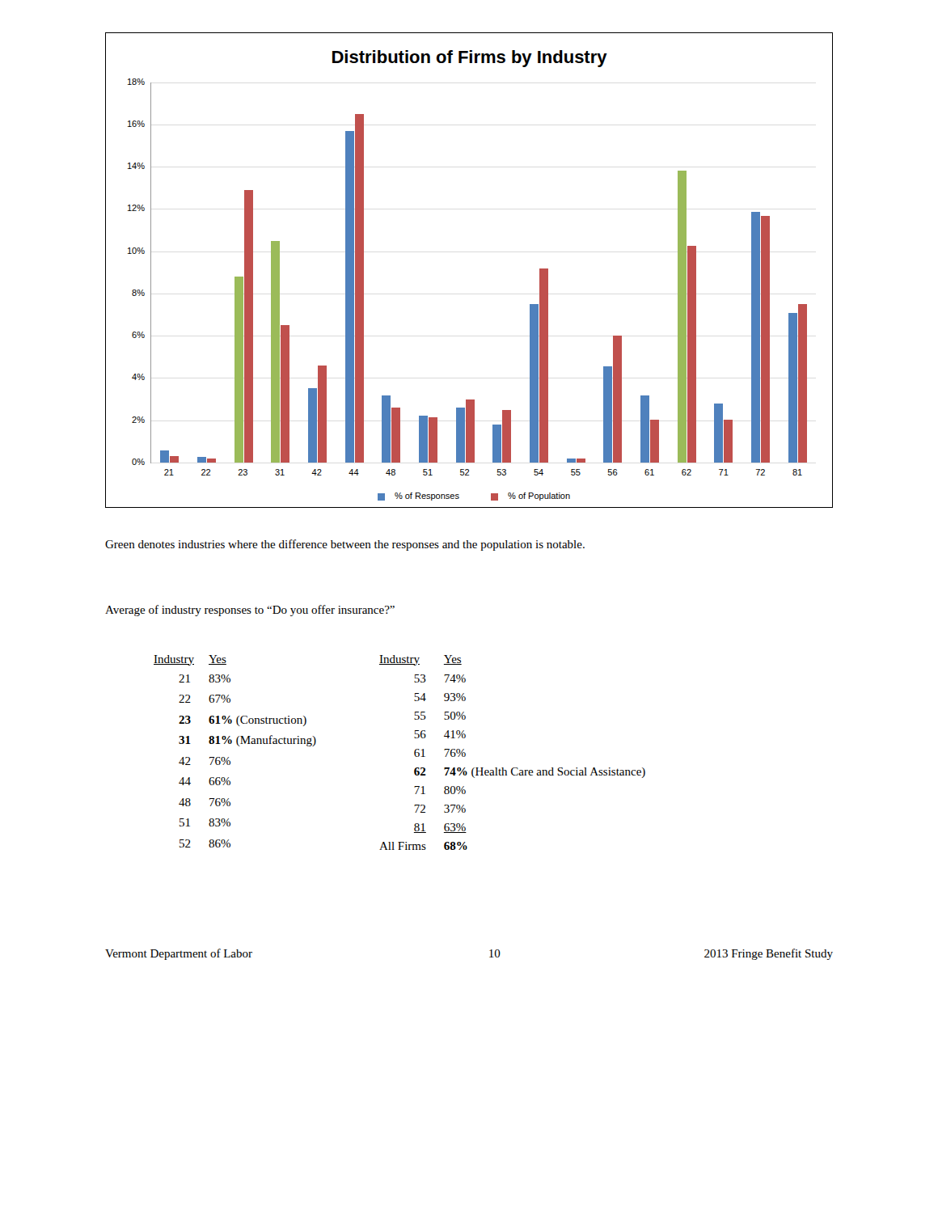Distribution of Firms by Industry
18%
16%
14%
12%
10%
8%
6%
4%
2%
0%
21
22
23
31
42
44
48
51
52
53
54
55
56
61
62
71
72
81
% of Responses % of Population
Green denotes industries where the difference between the responses and the population is notable.
Average of industry responses to “Do you offer insurance?”
| Industry | Yes |
| --- | --- |
| 21 | 83% |
| 22 | 67% |
| 23 | 61% (Construction) |
| 31 | 81% (Manufacturing) |
| 42 | 76% |
| 44 | 66% |
| 48 | 76% |
| 51 | 83% |
| 52 | 86% |
| Industry | Yes |
| --- | --- |
| 53 | 74% |
| 54 | 93% |
| 55 | 50% |
| 56 | 41% |
| 61 | 76% |
| 62 | 74% (Health Care and Social Assistance) |
| 71 | 80% |
| 72 | 37% |
| 81 | 63% |
| All Firms | 68% |
Vermont Department of Labor
10
2013 Fringe Benefit Study